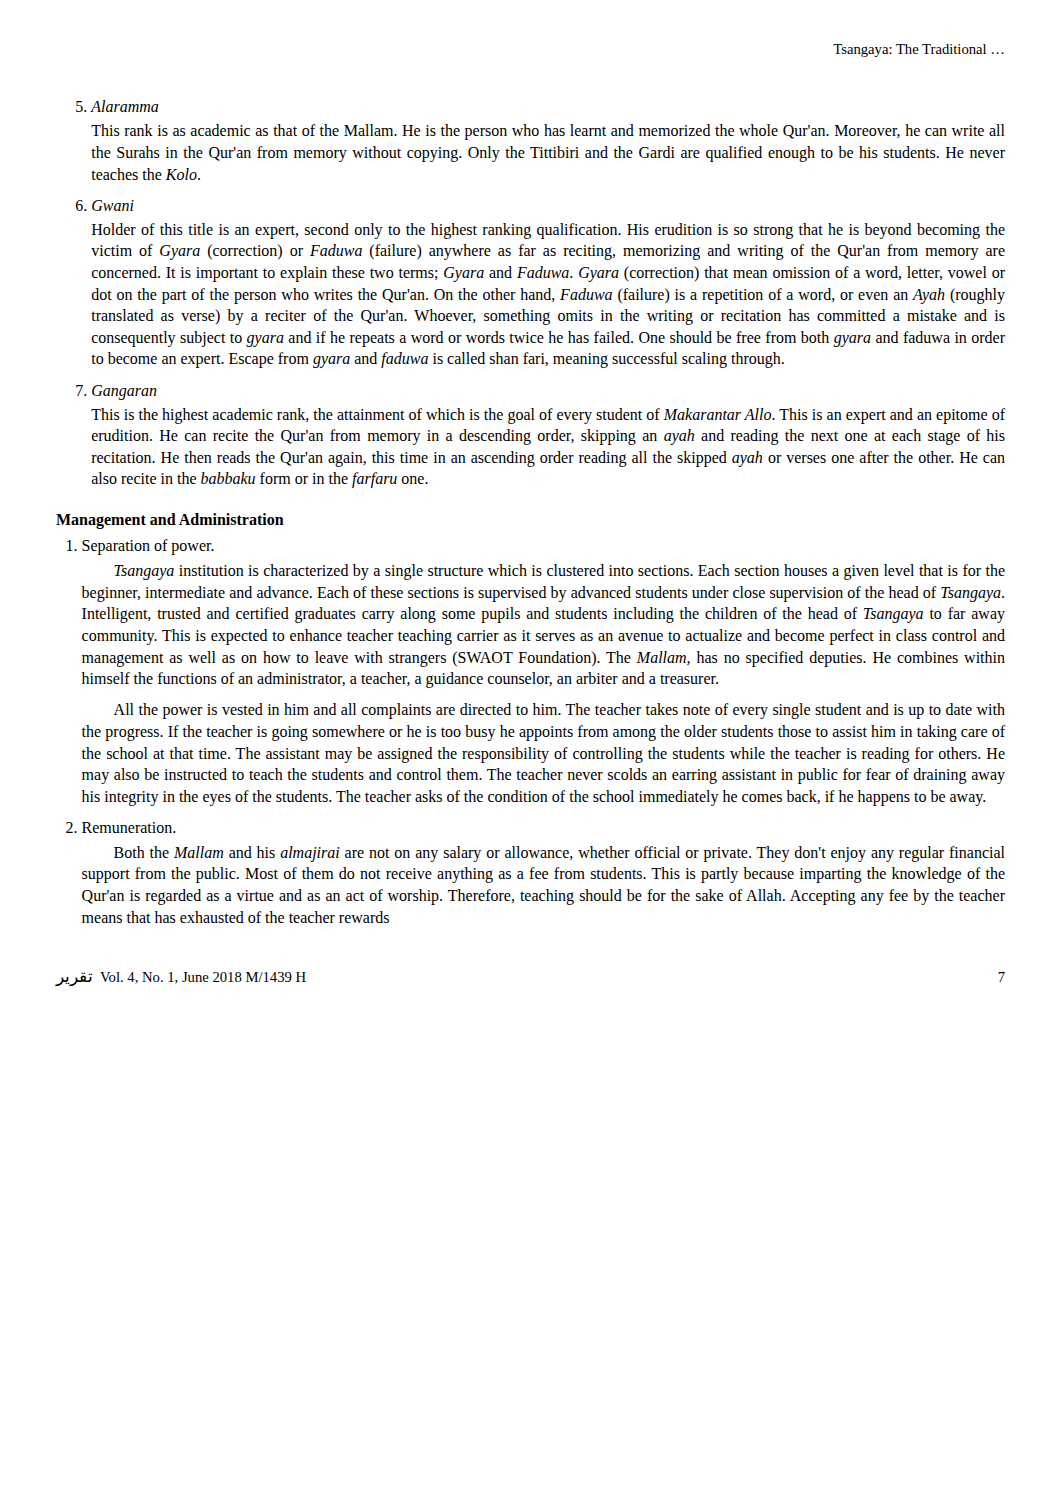Tsangaya: The Traditional …
Alaramma
This rank is as academic as that of the Mallam. He is the person who has learnt and memorized the whole Qur'an. Moreover, he can write all the Surahs in the Qur'an from memory without copying. Only the Tittibiri and the Gardi are qualified enough to be his students. He never teaches the Kolo.
Gwani
Holder of this title is an expert, second only to the highest ranking qualification. His erudition is so strong that he is beyond becoming the victim of Gyara (correction) or Faduwa (failure) anywhere as far as reciting, memorizing and writing of the Qur'an from memory are concerned. It is important to explain these two terms; Gyara and Faduwa. Gyara (correction) that mean omission of a word, letter, vowel or dot on the part of the person who writes the Qur'an. On the other hand, Faduwa (failure) is a repetition of a word, or even an Ayah (roughly translated as verse) by a reciter of the Qur'an. Whoever, something omits in the writing or recitation has committed a mistake and is consequently subject to gyara and if he repeats a word or words twice he has failed. One should be free from both gyara and faduwa in order to become an expert. Escape from gyara and faduwa is called shan fari, meaning successful scaling through.
Gangaran
This is the highest academic rank, the attainment of which is the goal of every student of Makarantar Allo. This is an expert and an epitome of erudition. He can recite the Qur'an from memory in a descending order, skipping an ayah and reading the next one at each stage of his recitation. He then reads the Qur'an again, this time in an ascending order reading all the skipped ayah or verses one after the other. He can also recite in the babbaku form or in the farfaru one.
Management and Administration
Separation of power.
Tsangaya institution is characterized by a single structure which is clustered into sections. Each section houses a given level that is for the beginner, intermediate and advance. Each of these sections is supervised by advanced students under close supervision of the head of Tsangaya. Intelligent, trusted and certified graduates carry along some pupils and students including the children of the head of Tsangaya to far away community. This is expected to enhance teacher teaching carrier as it serves as an avenue to actualize and become perfect in class control and management as well as on how to leave with strangers (SWAOT Foundation). The Mallam, has no specified deputies. He combines within himself the functions of an administrator, a teacher, a guidance counselor, an arbiter and a treasurer.
All the power is vested in him and all complaints are directed to him. The teacher takes note of every single student and is up to date with the progress. If the teacher is going somewhere or he is too busy he appoints from among the older students those to assist him in taking care of the school at that time. The assistant may be assigned the responsibility of controlling the students while the teacher is reading for others. He may also be instructed to teach the students and control them. The teacher never scolds an earring assistant in public for fear of draining away his integrity in the eyes of the students. The teacher asks of the condition of the school immediately he comes back, if he happens to be away.
Remuneration.
Both the Mallam and his almajirai are not on any salary or allowance, whether official or private. They don't enjoy any regular financial support from the public. Most of them do not receive anything as a fee from students. This is partly because imparting the knowledge of the Qur'an is regarded as a virtue and as an act of worship. Therefore, teaching should be for the sake of Allah. Accepting any fee by the teacher means that has exhausted of the teacher rewards
تقريرVol. 4, No. 1, June 2018 M/1439 H
7